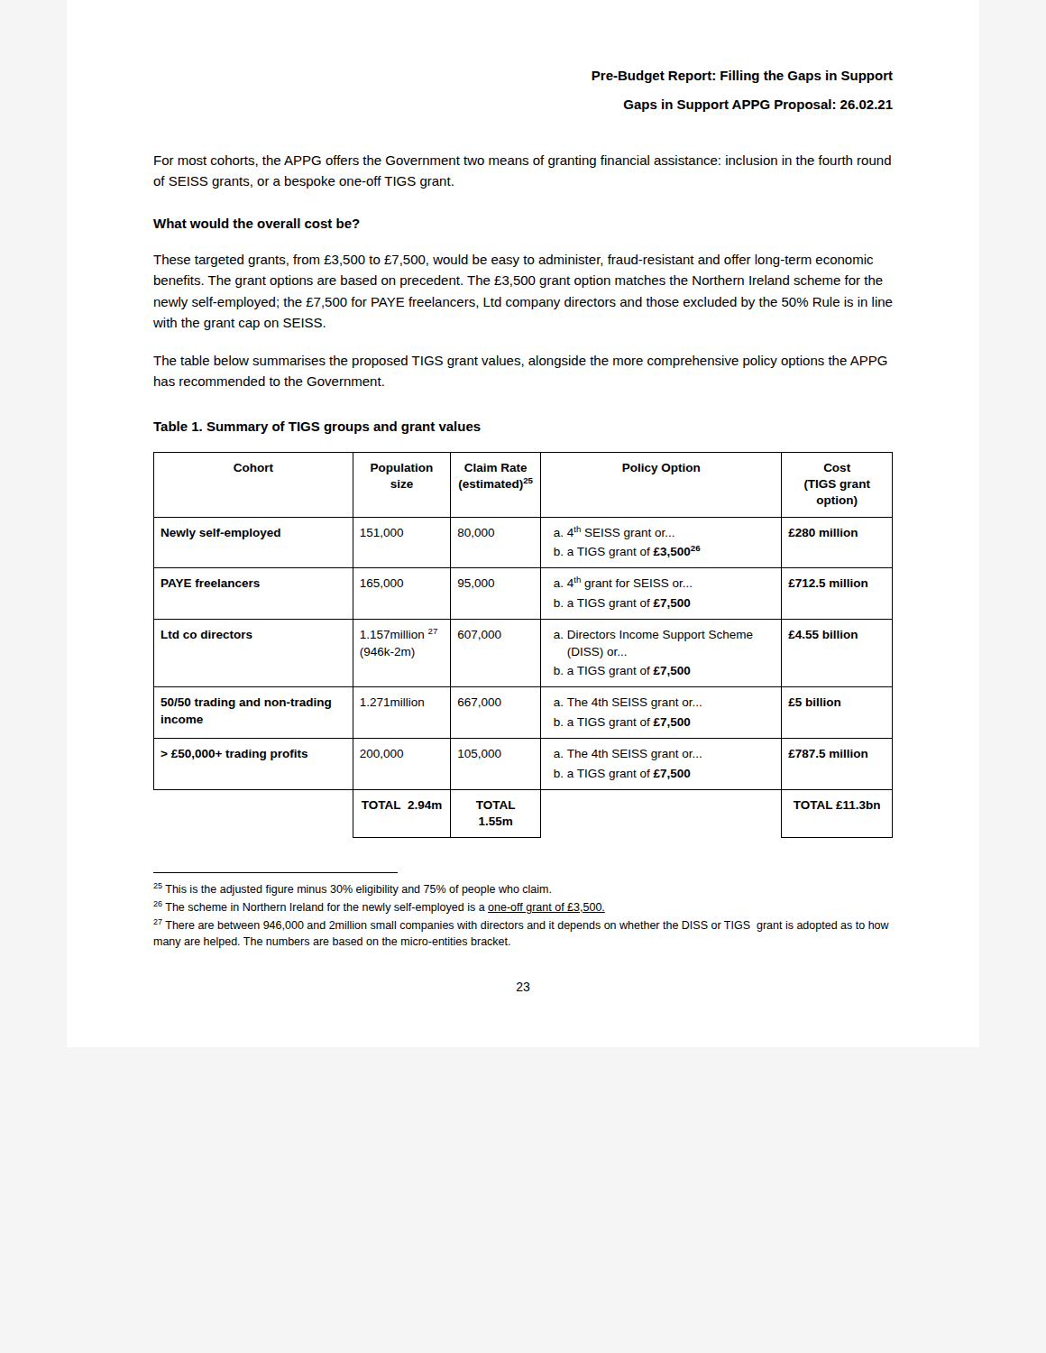Pre-Budget Report: Filling the Gaps in Support Gaps in Support APPG Proposal: 26.02.21
For most cohorts, the APPG offers the Government two means of granting financial assistance: inclusion in the fourth round of SEISS grants, or a bespoke one-off TIGS grant.
What would the overall cost be?
These targeted grants, from £3,500 to £7,500, would be easy to administer, fraud-resistant and offer long-term economic benefits. The grant options are based on precedent. The £3,500 grant option matches the Northern Ireland scheme for the newly self-employed; the £7,500 for PAYE freelancers, Ltd company directors and those excluded by the 50% Rule is in line with the grant cap on SEISS.
The table below summarises the proposed TIGS grant values, alongside the more comprehensive policy options the APPG has recommended to the Government.
Table 1. Summary of TIGS groups and grant values
| Cohort | Population size | Claim Rate (estimated) 25 | Policy Option | Cost (TIGS grant option) |
| --- | --- | --- | --- | --- |
| Newly self-employed | 151,000 | 80,000 | 4 th SEISS grant or... a TIGS grant of £3,500 26 | £280 million |
| PAYE freelancers | 165,000 | 95,000 | 4 th grant for SEISS or... a TIGS grant of £7,500 | £712.5 million |
| Ltd co directors | 1.157million 27 (946k-2m) | 607,000 | Directors Income Support Scheme (DISS) or... a TIGS grant of £7,500 | £4.55 billion |
| 50/50 trading and non-trading income | 1.271million | 667,000 | The 4th SEISS grant or... a TIGS grant of £7,500 | £5 billion |
| > £50,000+ trading profits | 200,000 | 105,000 | The 4th SEISS grant or... a TIGS grant of £7,500 | £787.5 million |
| | TOTAL 2.94m | TOTAL 1.55m | | TOTAL £11.3bn |
25 This is the adjusted figure minus 30% eligibility and 75% of people who claim.
26 The scheme in Northern Ireland for the newly self-employed is a one-off grant of £3,500.
27 There are between 946,000 and 2million small companies with directors and it depends on whether the DISS or TIGS grant is adopted as to how many are helped. The numbers are based on the micro-entities bracket.
23